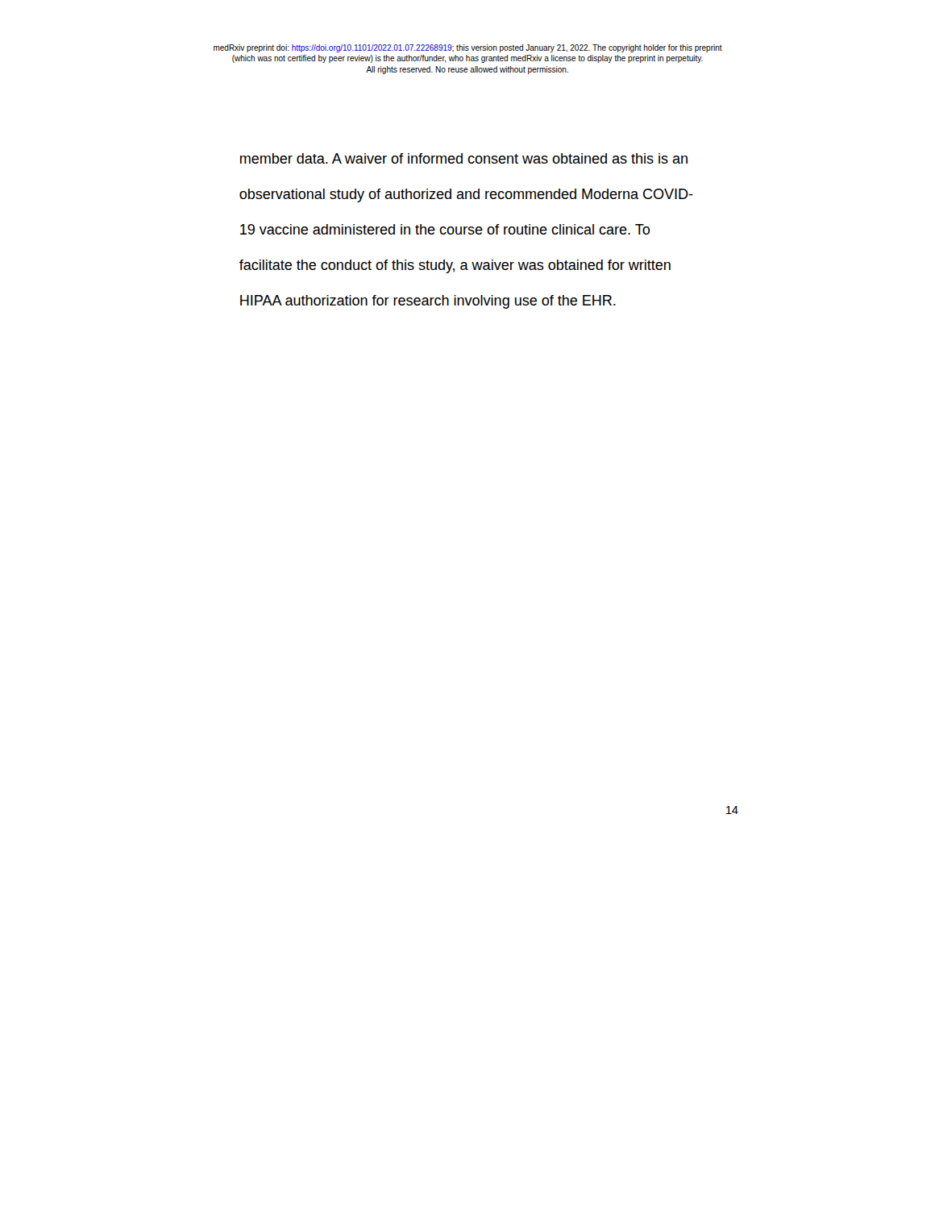medRxiv preprint doi: https://doi.org/10.1101/2022.01.07.22268919; this version posted January 21, 2022. The copyright holder for this preprint
(which was not certified by peer review) is the author/funder, who has granted medRxiv a license to display the preprint in perpetuity.
All rights reserved. No reuse allowed without permission.
member data. A waiver of informed consent was obtained as this is an observational study of authorized and recommended Moderna COVID-19 vaccine administered in the course of routine clinical care. To facilitate the conduct of this study, a waiver was obtained for written HIPAA authorization for research involving use of the EHR.
14